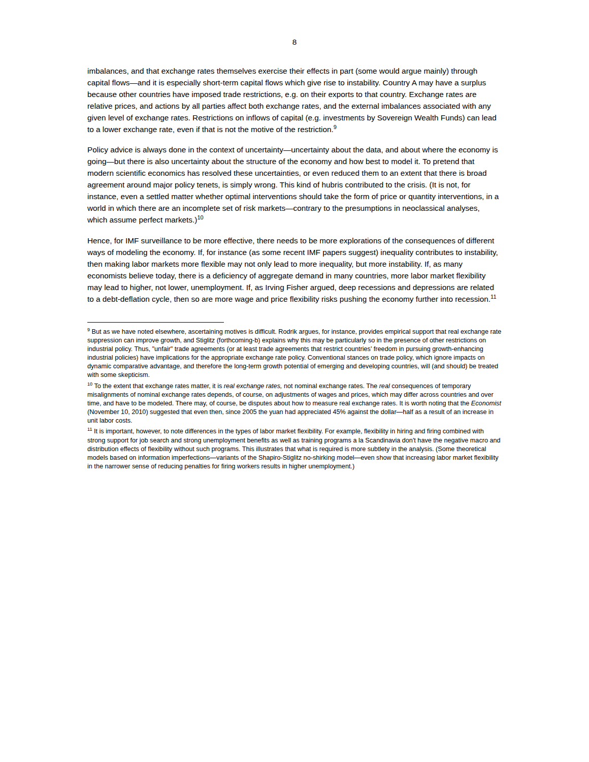8
imbalances, and that exchange rates themselves exercise their effects in part (some would argue mainly) through capital flows—and it is especially short-term capital flows which give rise to instability. Country A may have a surplus because other countries have imposed trade restrictions, e.g. on their exports to that country. Exchange rates are relative prices, and actions by all parties affect both exchange rates, and the external imbalances associated with any given level of exchange rates. Restrictions on inflows of capital (e.g. investments by Sovereign Wealth Funds) can lead to a lower exchange rate, even if that is not the motive of the restriction.9
Policy advice is always done in the context of uncertainty—uncertainty about the data, and about where the economy is going—but there is also uncertainty about the structure of the economy and how best to model it. To pretend that modern scientific economics has resolved these uncertainties, or even reduced them to an extent that there is broad agreement around major policy tenets, is simply wrong. This kind of hubris contributed to the crisis. (It is not, for instance, even a settled matter whether optimal interventions should take the form of price or quantity interventions, in a world in which there are an incomplete set of risk markets—contrary to the presumptions in neoclassical analyses, which assume perfect markets.)10
Hence, for IMF surveillance to be more effective, there needs to be more explorations of the consequences of different ways of modeling the economy. If, for instance (as some recent IMF papers suggest) inequality contributes to instability, then making labor markets more flexible may not only lead to more inequality, but more instability. If, as many economists believe today, there is a deficiency of aggregate demand in many countries, more labor market flexibility may lead to higher, not lower, unemployment. If, as Irving Fisher argued, deep recessions and depressions are related to a debt-deflation cycle, then so are more wage and price flexibility risks pushing the economy further into recession.11
9 But as we have noted elsewhere, ascertaining motives is difficult. Rodrik argues, for instance, provides empirical support that real exchange rate suppression can improve growth, and Stiglitz (forthcoming-b) explains why this may be particularly so in the presence of other restrictions on industrial policy. Thus, "unfair" trade agreements (or at least trade agreements that restrict countries' freedom in pursuing growth-enhancing industrial policies) have implications for the appropriate exchange rate policy. Conventional stances on trade policy, which ignore impacts on dynamic comparative advantage, and therefore the long-term growth potential of emerging and developing countries, will (and should) be treated with some skepticism.
10 To the extent that exchange rates matter, it is real exchange rates, not nominal exchange rates. The real consequences of temporary misalignments of nominal exchange rates depends, of course, on adjustments of wages and prices, which may differ across countries and over time, and have to be modeled. There may, of course, be disputes about how to measure real exchange rates. It is worth noting that the Economist (November 10, 2010) suggested that even then, since 2005 the yuan had appreciated 45% against the dollar—half as a result of an increase in unit labor costs.
11 It is important, however, to note differences in the types of labor market flexibility. For example, flexibility in hiring and firing combined with strong support for job search and strong unemployment benefits as well as training programs a la Scandinavia don't have the negative macro and distribution effects of flexibility without such programs. This illustrates that what is required is more subtlety in the analysis. (Some theoretical models based on information imperfections—variants of the Shapiro-Stiglitz no-shirking model—even show that increasing labor market flexibility in the narrower sense of reducing penalties for firing workers results in higher unemployment.)